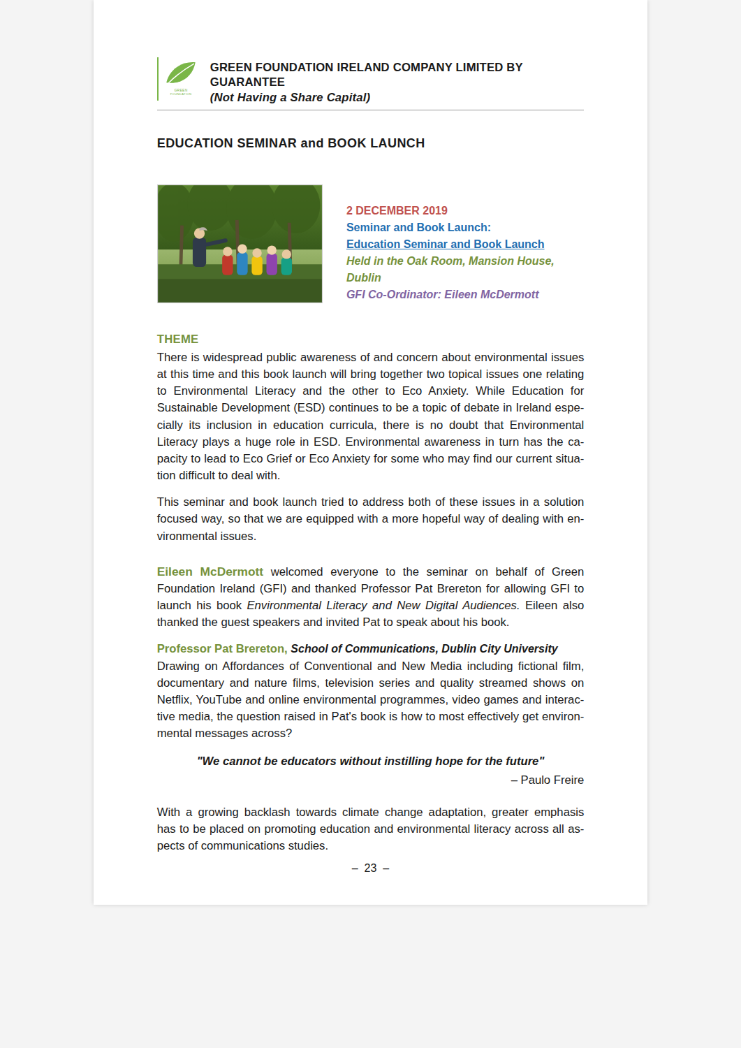GREEN FOUNDATION
GREEN FOUNDATION IRELAND COMPANY LIMITED BY GUARANTEE
(Not Having a Share Capital)
EDUCATION SEMINAR and BOOK LAUNCH
2 DECEMBER 2019
Seminar and Book Launch:
Education Seminar and Book Launch
Held in the Oak Room, Mansion House, Dublin
GFI Co-Ordinator: Eileen McDermott
THEME
There is widespread public awareness of and concern about environmental issues at this time and this book launch will bring together two topical issues one relating to Environmental Literacy and the other to Eco Anxiety. While Education for Sustainable Development (ESD) continues to be a topic of debate in Ireland especially its inclusion in education curricula, there is no doubt that Environmental Literacy plays a huge role in ESD. Environmental awareness in turn has the capacity to lead to Eco Grief or Eco Anxiety for some who may find our current situation difficult to deal with.
This seminar and book launch tried to address both of these issues in a solution focused way, so that we are equipped with a more hopeful way of dealing with environmental issues.
Eileen McDermott welcomed everyone to the seminar on behalf of Green Foundation Ireland (GFI) and thanked Professor Pat Brereton for allowing GFI to launch his book Environmental Literacy and New Digital Audiences. Eileen also thanked the guest speakers and invited Pat to speak about his book.
Professor Pat Brereton, School of Communications, Dublin City University
Drawing on Affordances of Conventional and New Media including fictional film, documentary and nature films, television series and quality streamed shows on Netflix, YouTube and online environmental programmes, video games and interactive media, the question raised in Pat's book is how to most effectively get environmental messages across?
"We cannot be educators without instilling hope for the future"
– Paulo Freire
With a growing backlash towards climate change adaptation, greater emphasis has to be placed on promoting education and environmental literacy across all aspects of communications studies.
– 23 –